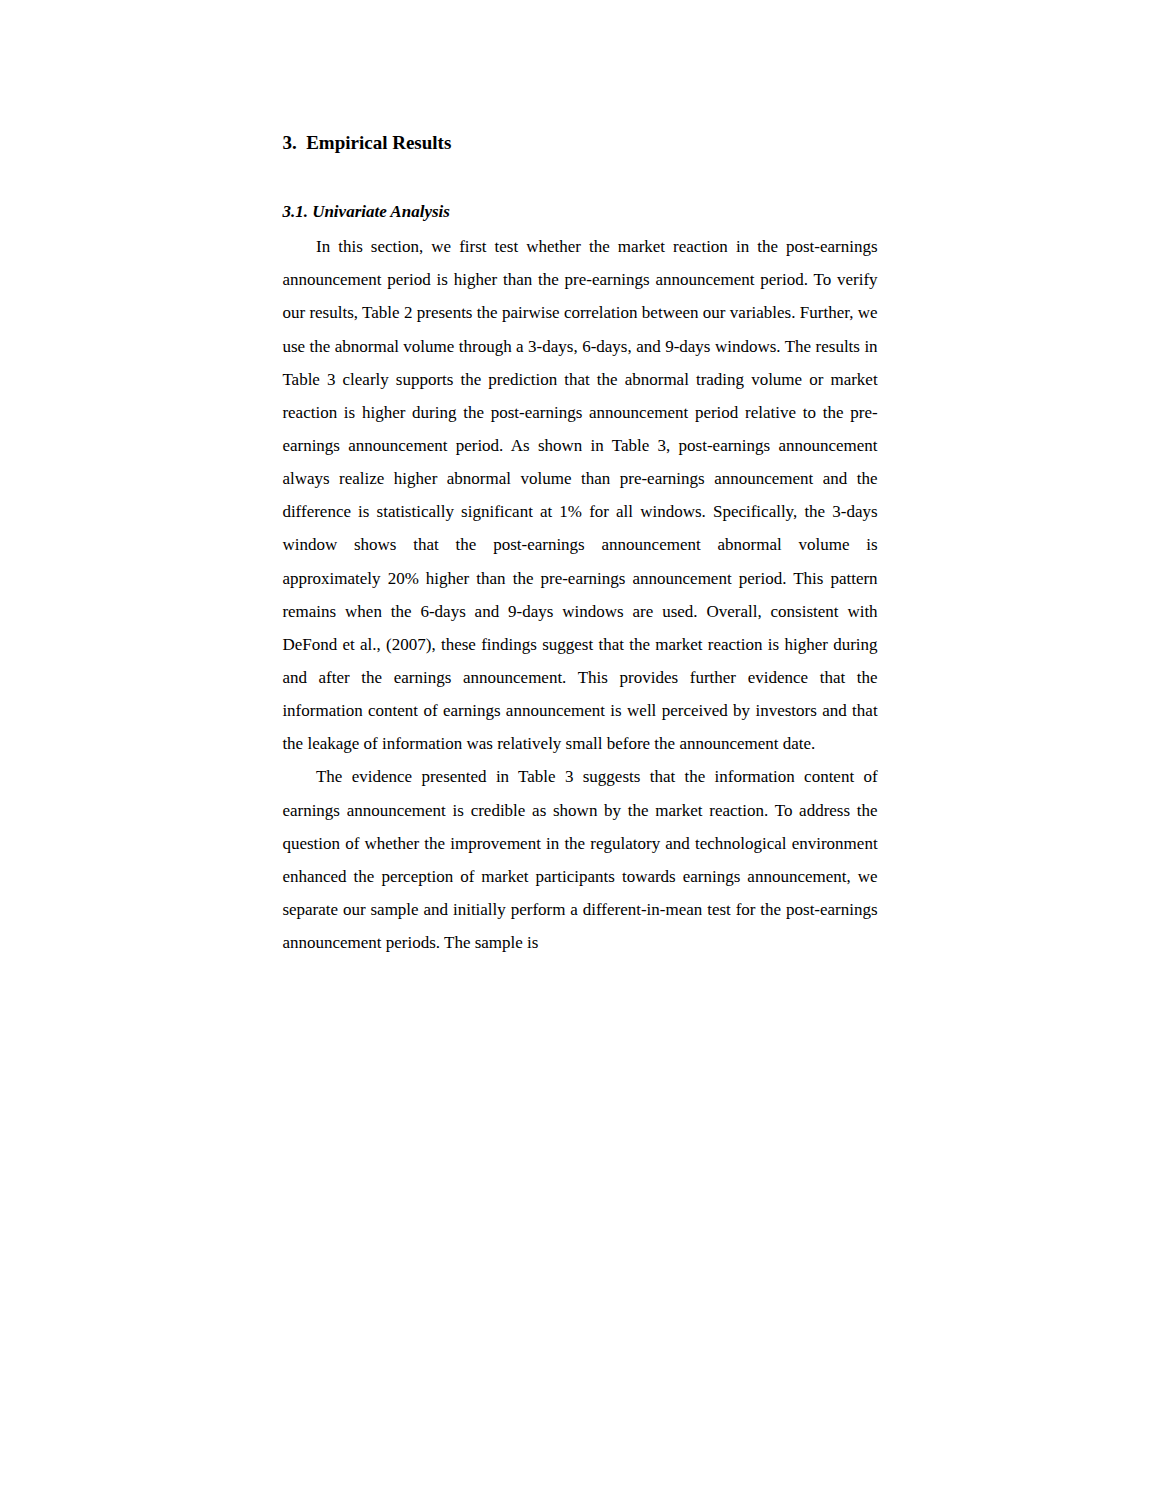3. Empirical Results
3.1. Univariate Analysis
In this section, we first test whether the market reaction in the post-earnings announcement period is higher than the pre-earnings announcement period. To verify our results, Table 2 presents the pairwise correlation between our variables. Further, we use the abnormal volume through a 3-days, 6-days, and 9-days windows. The results in Table 3 clearly supports the prediction that the abnormal trading volume or market reaction is higher during the post-earnings announcement period relative to the pre-earnings announcement period. As shown in Table 3, post-earnings announcement always realize higher abnormal volume than pre-earnings announcement and the difference is statistically significant at 1% for all windows. Specifically, the 3-days window shows that the post-earnings announcement abnormal volume is approximately 20% higher than the pre-earnings announcement period. This pattern remains when the 6-days and 9-days windows are used. Overall, consistent with DeFond et al., (2007), these findings suggest that the market reaction is higher during and after the earnings announcement. This provides further evidence that the information content of earnings announcement is well perceived by investors and that the leakage of information was relatively small before the announcement date.
The evidence presented in Table 3 suggests that the information content of earnings announcement is credible as shown by the market reaction. To address the question of whether the improvement in the regulatory and technological environment enhanced the perception of market participants towards earnings announcement, we separate our sample and initially perform a different-in-mean test for the post-earnings announcement periods. The sample is